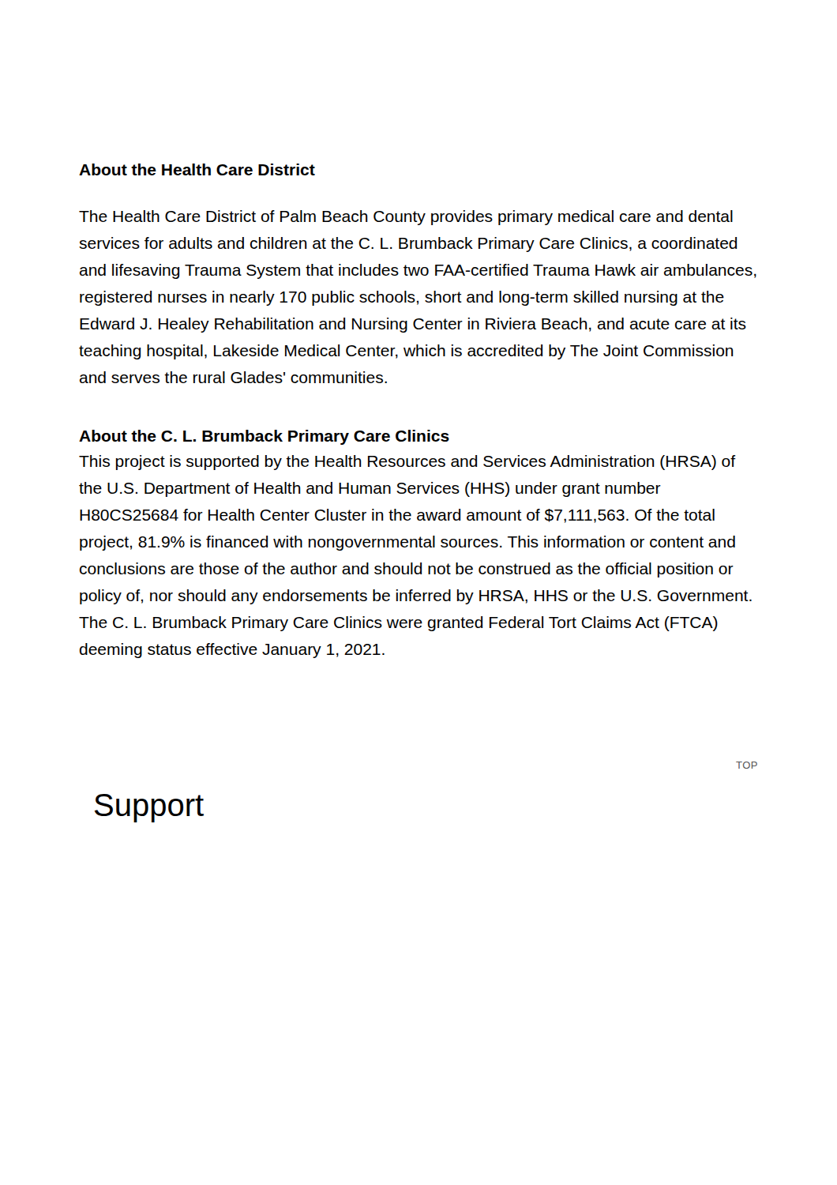About the Health Care District
The Health Care District of Palm Beach County provides primary medical care and dental services for adults and children at the C. L. Brumback Primary Care Clinics, a coordinated and lifesaving Trauma System that includes two FAA-certified Trauma Hawk air ambulances, registered nurses in nearly 170 public schools, short and long-term skilled nursing at the Edward J. Healey Rehabilitation and Nursing Center in Riviera Beach, and acute care at its teaching hospital, Lakeside Medical Center, which is accredited by The Joint Commission and serves the rural Glades' communities.
About the C. L. Brumback Primary Care Clinics
This project is supported by the Health Resources and Services Administration (HRSA) of the U.S. Department of Health and Human Services (HHS) under grant number H80CS25684 for Health Center Cluster in the award amount of $7,111,563. Of the total project, 81.9% is financed with nongovernmental sources. This information or content and conclusions are those of the author and should not be construed as the official position or policy of, nor should any endorsements be inferred by HRSA, HHS or the U.S. Government. The C. L. Brumback Primary Care Clinics were granted Federal Tort Claims Act (FTCA) deeming status effective January 1, 2021.
TOP
Support